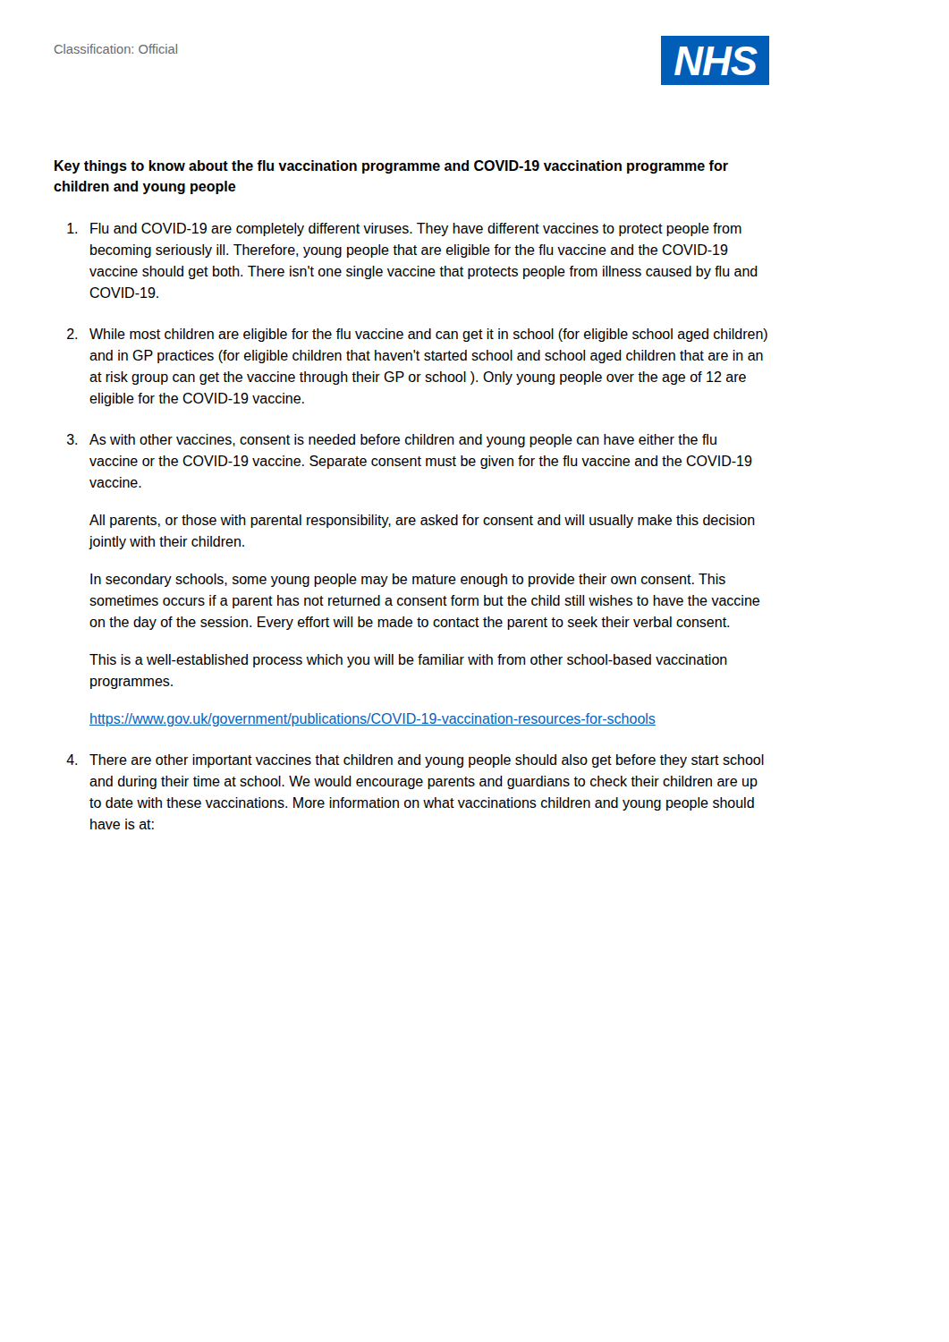Classification: Official
NHS
Key things to know about the flu vaccination programme and COVID-19 vaccination programme for children and young people
Flu and COVID-19 are completely different viruses. They have different vaccines to protect people from becoming seriously ill. Therefore, young people that are eligible for the flu vaccine and the COVID-19 vaccine should get both. There isn't one single vaccine that protects people from illness caused by flu and COVID-19.
While most children are eligible for the flu vaccine and can get it in school (for eligible school aged children) and in GP practices (for eligible children that haven't started school and school aged children that are in an at risk group can get the vaccine through their GP or school ). Only young people over the age of 12 are eligible for the COVID-19 vaccine.
As with other vaccines, consent is needed before children and young people can have either the flu vaccine or the COVID-19 vaccine. Separate consent must be given for the flu vaccine and the COVID-19 vaccine.
All parents, or those with parental responsibility, are asked for consent and will usually make this decision jointly with their children.
In secondary schools, some young people may be mature enough to provide their own consent. This sometimes occurs if a parent has not returned a consent form but the child still wishes to have the vaccine on the day of the session. Every effort will be made to contact the parent to seek their verbal consent.
This is a well-established process which you will be familiar with from other school-based vaccination programmes.
https://www.gov.uk/government/publications/COVID-19-vaccination-resources-for-schools
There are other important vaccines that children and young people should also get before they start school and during their time at school. We would encourage parents and guardians to check their children are up to date with these vaccinations. More information on what vaccinations children and young people should have is at: